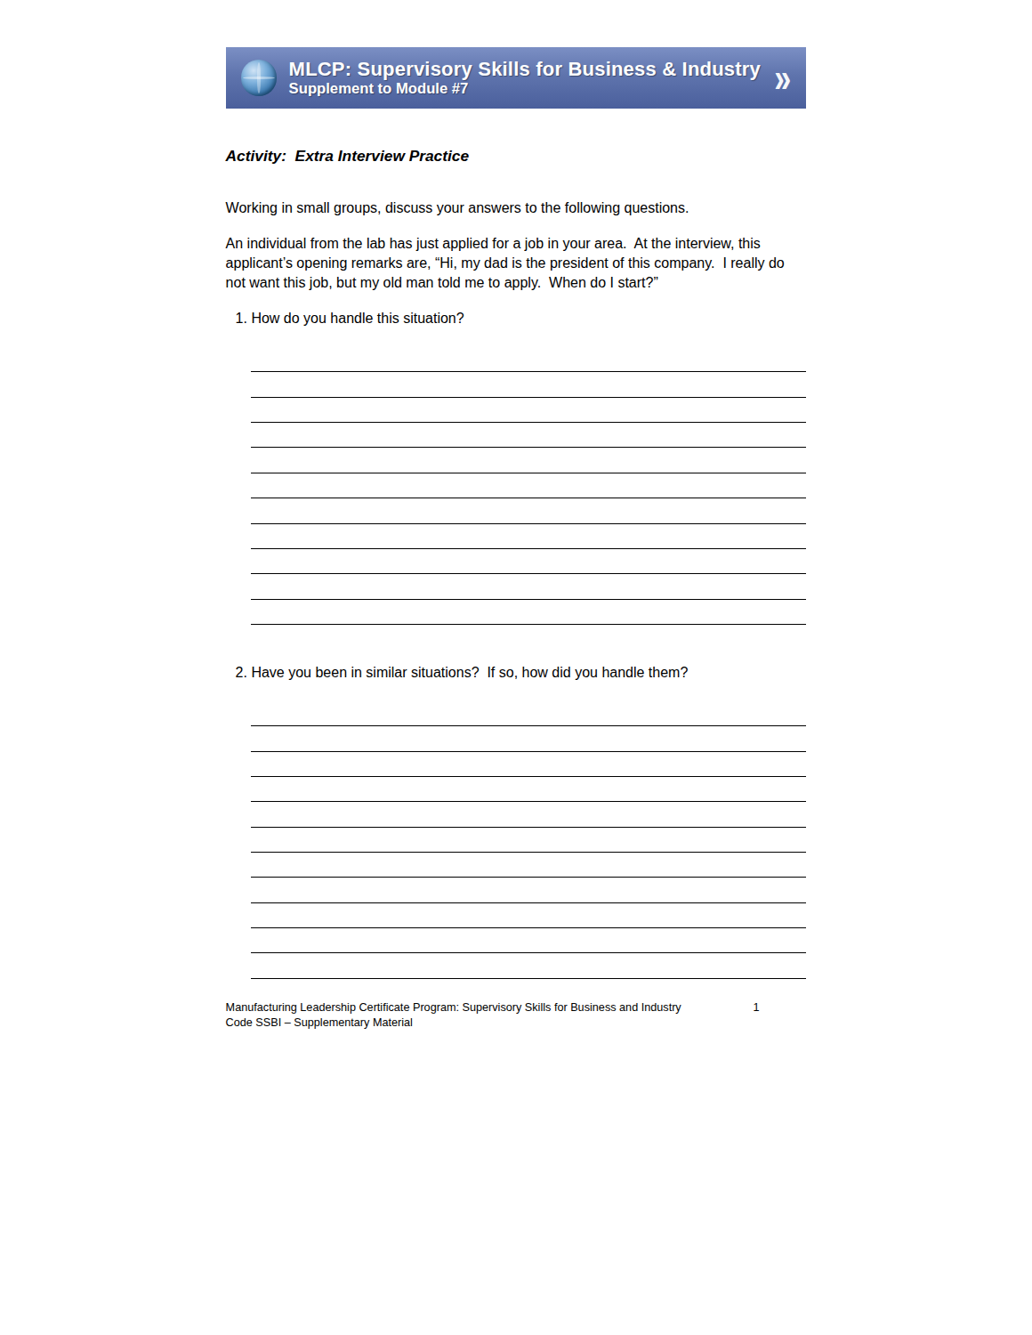MLCP: Supervisory Skills for Business & Industry
Supplement to Module #7
››
Activity: Extra Interview Practice
Working in small groups, discuss your answers to the following questions.
An individual from the lab has just applied for a job in your area. At the interview, this applicant’s opening remarks are, “Hi, my dad is the president of this company. I really do not want this job, but my old man told me to apply. When do I start?”
How do you handle this situation?
Have you been in similar situations? If so, how did you handle them?
Manufacturing Leadership Certificate Program: Supervisory Skills for Business and Industry
Code SSBI – Supplementary Material
1